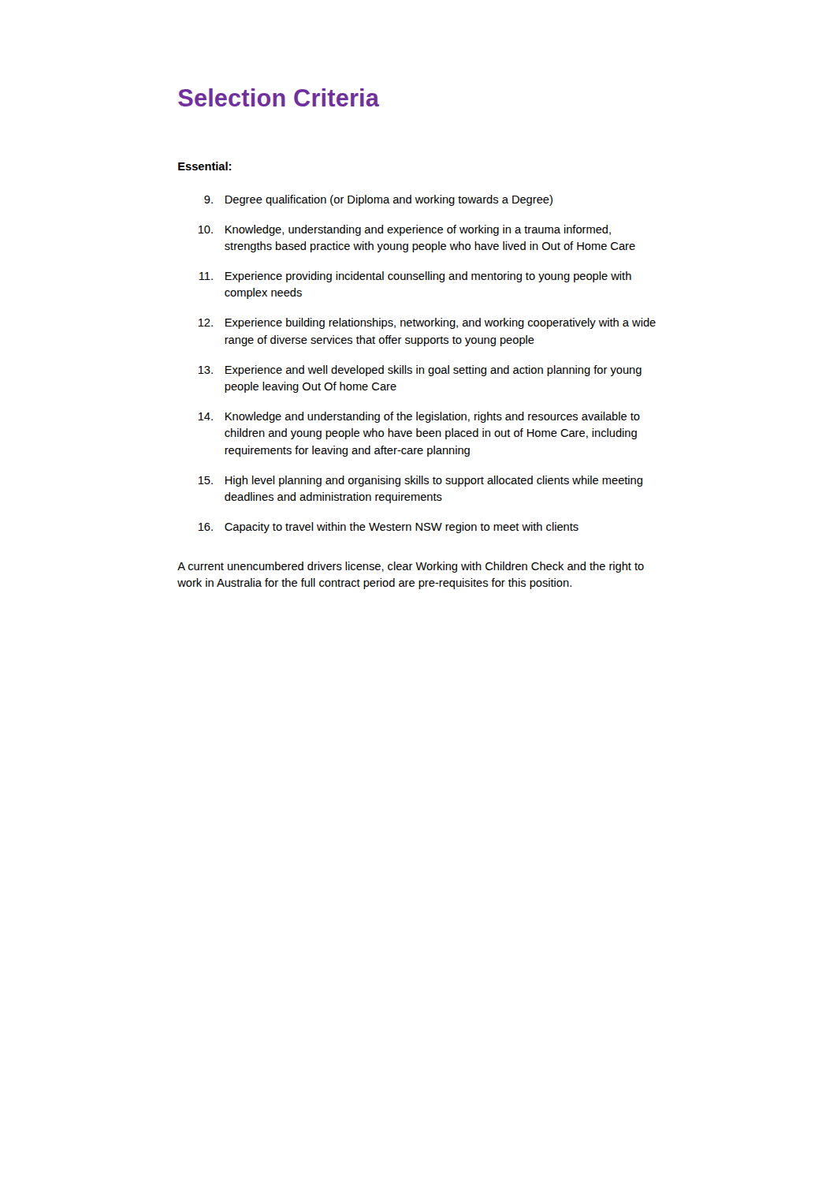Selection Criteria
Essential:
Degree qualification (or Diploma and working towards a Degree)
Knowledge, understanding and experience of working in a trauma informed, strengths based practice with young people who have lived in Out of Home Care
Experience providing incidental counselling and mentoring to young people with complex needs
Experience building relationships, networking, and working cooperatively with a wide range of diverse services that offer supports to young people
Experience and well developed skills in goal setting and action planning for young people leaving Out Of home Care
Knowledge and understanding of the legislation, rights and resources available to children and young people who have been placed in out of Home Care, including requirements for leaving and after-care planning
High level planning and organising skills to support allocated clients while meeting deadlines and administration requirements
Capacity to travel within the Western NSW region to meet with clients
A current unencumbered drivers license, clear Working with Children Check and the right to work in Australia for the full contract period are pre-requisites for this position.